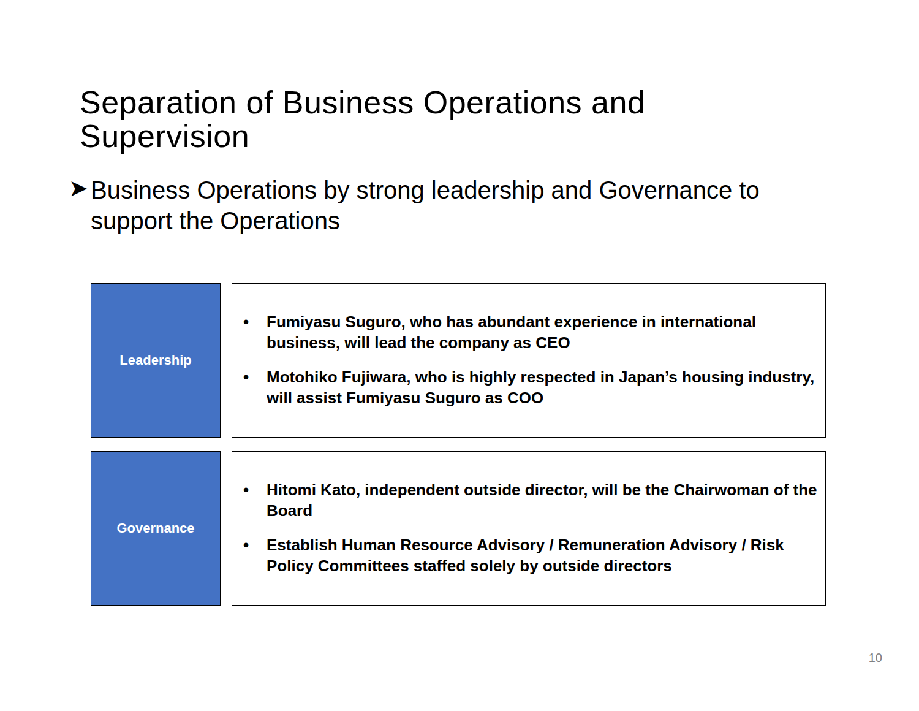Separation of Business Operations and Supervision
➤ Business Operations by strong leadership and Governance to support the Operations
| Leadership | | Fumiyasu Suguro, who has abundant experience in international business, will lead the company as CEO Motohiko Fujiwara, who is highly respected in Japan’s housing industry, will assist Fumiyasu Suguro as COO |
| Governance | | Hitomi Kato, independent outside director, will be the Chairwoman of the Board Establish Human Resource Advisory / Remuneration Advisory / Risk Policy Committees staffed solely by outside directors |
10